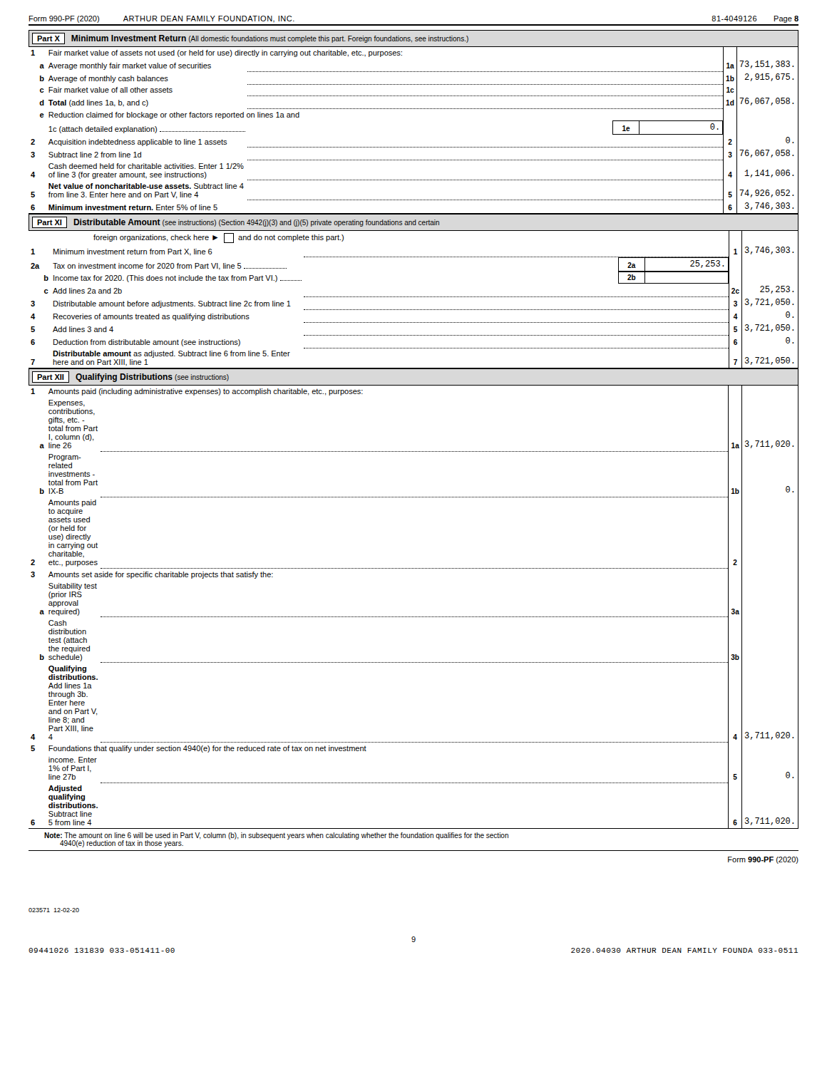Form 990-PF (2020) ARTHUR DEAN FAMILY FOUNDATION, INC.
81-4049126 Page 8
Part X Minimum Investment Return (All domestic foundations must complete this part. Foreign foundations, see instructions.)
| 1 | | Fair market value of assets not used (or held for use) directly in carrying out charitable, etc., purposes: | | |
| | a | Average monthly fair market value of securities | | 1a | 73,151,383. |
| | b | Average of monthly cash balances | | 1b | 2,915,675. |
| | c | Fair market value of all other assets | | 1c | |
| | d | Total (add lines 1a, b, and c) | | 1d | 76,067,058. |
| | e | Reduction claimed for blockage or other factors reported on lines 1a and | | |
| | | 1c (attach detailed explanation) | / 1e / 0. / | | |
| 2 | | Acquisition indebtedness applicable to line 1 assets | | 2 | 0. |
| 3 | | Subtract line 2 from line 1d | | 3 | 76,067,058. |
| 4 | | Cash deemed held for charitable activities. Enter 1 1/2% of line 3 (for greater amount, see instructions) | | 4 | 1,141,006. |
| 5 | | Net value of noncharitable-use assets. Subtract line 4 from line 3. Enter here and on Part V, line 4 | | 5 | 74,926,052. |
| 6 | | Minimum investment return. Enter 5% of line 5 | | 6 | 3,746,303. |
Part XI Distributable Amount (see instructions) (Section 4942(j)(3) and (j)(5) private operating foundations and certain
| | | foreign organizations, check here ► and do not complete this part.) | | |
| 1 | | Minimum investment return from Part X, line 6 | | 1 | 3,746,303. |
| 2a | | Tax on investment income for 2020 from Part VI, line 5 | / 2a / 25,253. / | | |
| | b | Income tax for 2020. (This does not include the tax from Part VI.) | / 2b / / | | |
| | c | Add lines 2a and 2b | | 2c | 25,253. |
| 3 | | Distributable amount before adjustments. Subtract line 2c from line 1 | | 3 | 3,721,050. |
| 4 | | Recoveries of amounts treated as qualifying distributions | | 4 | 0. |
| 5 | | Add lines 3 and 4 | | 5 | 3,721,050. |
| 6 | | Deduction from distributable amount (see instructions) | | 6 | 0. |
| 7 | | Distributable amount as adjusted. Subtract line 6 from line 5. Enter here and on Part XIII, line 1 | | 7 | 3,721,050. |
Part XII Qualifying Distributions (see instructions)
| 1 | | Amounts paid (including administrative expenses) to accomplish charitable, etc., purposes: | | |
| | a | Expenses, contributions, gifts, etc. - total from Part I, column (d), line 26 | | 1a | 3,711,020. |
| | b | Program-related investments - total from Part IX-B | | 1b | 0. |
| 2 | | Amounts paid to acquire assets used (or held for use) directly in carrying out charitable, etc., purposes | | 2 | |
| 3 | | Amounts set aside for specific charitable projects that satisfy the: | | |
| | a | Suitability test (prior IRS approval required) | | 3a | |
| | b | Cash distribution test (attach the required schedule) | | 3b | |
| 4 | | Qualifying distributions. Add lines 1a through 3b. Enter here and on Part V, line 8; and Part XIII, line 4 | | 4 | 3,711,020. |
| 5 | | Foundations that qualify under section 4940(e) for the reduced rate of tax on net investment | | |
| | | income. Enter 1% of Part I, line 27b | | 5 | 0. |
| 6 | | Adjusted qualifying distributions. Subtract line 5 from line 4 | | 6 | 3,711,020. |
Note: The amount on line 6 will be used in Part V, column (b), in subsequent years when calculating whether the foundation qualifies for the section
4940(e) reduction of tax in those years.
Form 990-PF (2020)
023571 12-02-20
9
09441026 131839 033-051411-00 2020.04030 ARTHUR DEAN FAMILY FOUNDA 033-0511